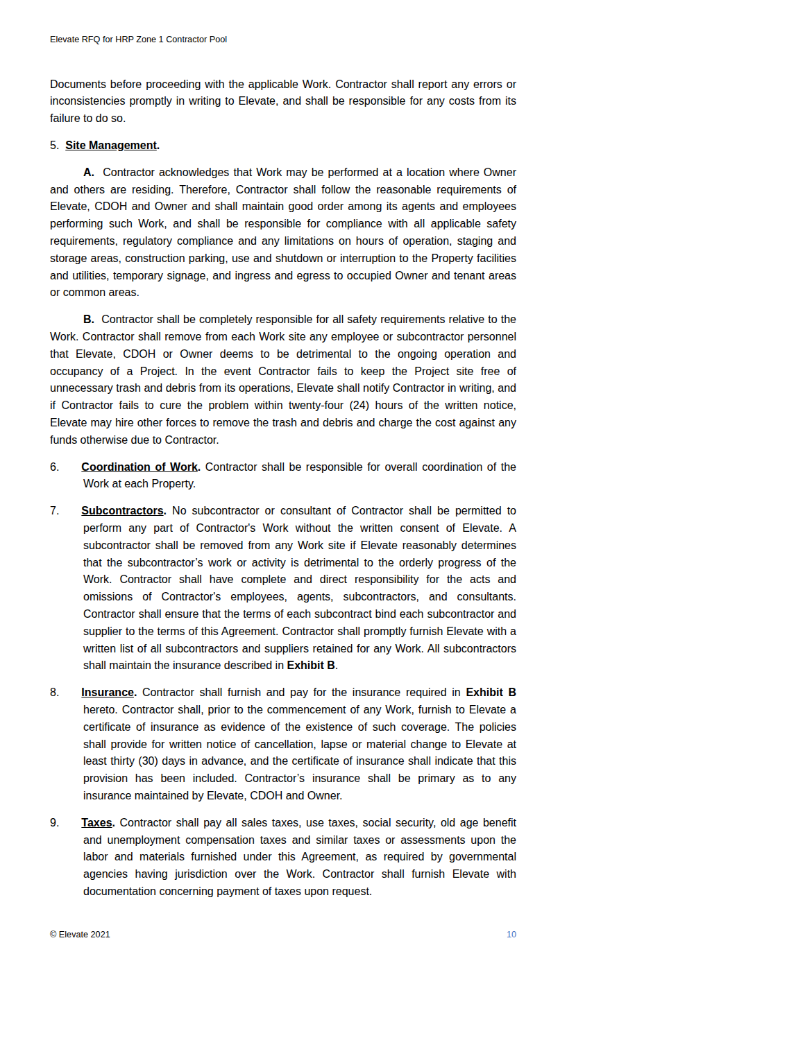Elevate RFQ for HRP Zone 1 Contractor Pool
Documents before proceeding with the applicable Work. Contractor shall report any errors or inconsistencies promptly in writing to Elevate, and shall be responsible for any costs from its failure to do so.
5. Site Management.
A. Contractor acknowledges that Work may be performed at a location where Owner and others are residing. Therefore, Contractor shall follow the reasonable requirements of Elevate, CDOH and Owner and shall maintain good order among its agents and employees performing such Work, and shall be responsible for compliance with all applicable safety requirements, regulatory compliance and any limitations on hours of operation, staging and storage areas, construction parking, use and shutdown or interruption to the Property facilities and utilities, temporary signage, and ingress and egress to occupied Owner and tenant areas or common areas.
B. Contractor shall be completely responsible for all safety requirements relative to the Work. Contractor shall remove from each Work site any employee or subcontractor personnel that Elevate, CDOH or Owner deems to be detrimental to the ongoing operation and occupancy of a Project. In the event Contractor fails to keep the Project site free of unnecessary trash and debris from its operations, Elevate shall notify Contractor in writing, and if Contractor fails to cure the problem within twenty-four (24) hours of the written notice, Elevate may hire other forces to remove the trash and debris and charge the cost against any funds otherwise due to Contractor.
6.  Coordination of Work. Contractor shall be responsible for overall coordination of the Work at each Property.
7.  Subcontractors. No subcontractor or consultant of Contractor shall be permitted to perform any part of Contractor's Work without the written consent of Elevate. A subcontractor shall be removed from any Work site if Elevate reasonably determines that the subcontractor’s work or activity is detrimental to the orderly progress of the Work. Contractor shall have complete and direct responsibility for the acts and omissions of Contractor's employees, agents, subcontractors, and consultants. Contractor shall ensure that the terms of each subcontract bind each subcontractor and supplier to the terms of this Agreement. Contractor shall promptly furnish Elevate with a written list of all subcontractors and suppliers retained for any Work. All subcontractors shall maintain the insurance described in Exhibit B.
8.  Insurance. Contractor shall furnish and pay for the insurance required in Exhibit B hereto. Contractor shall, prior to the commencement of any Work, furnish to Elevate a certificate of insurance as evidence of the existence of such coverage. The policies shall provide for written notice of cancellation, lapse or material change to Elevate at least thirty (30) days in advance, and the certificate of insurance shall indicate that this provision has been included. Contractor’s insurance shall be primary as to any insurance maintained by Elevate, CDOH and Owner.
9.  Taxes. Contractor shall pay all sales taxes, use taxes, social security, old age benefit and unemployment compensation taxes and similar taxes or assessments upon the labor and materials furnished under this Agreement, as required by governmental agencies having jurisdiction over the Work. Contractor shall furnish Elevate with documentation concerning payment of taxes upon request.
© Elevate 2021 10